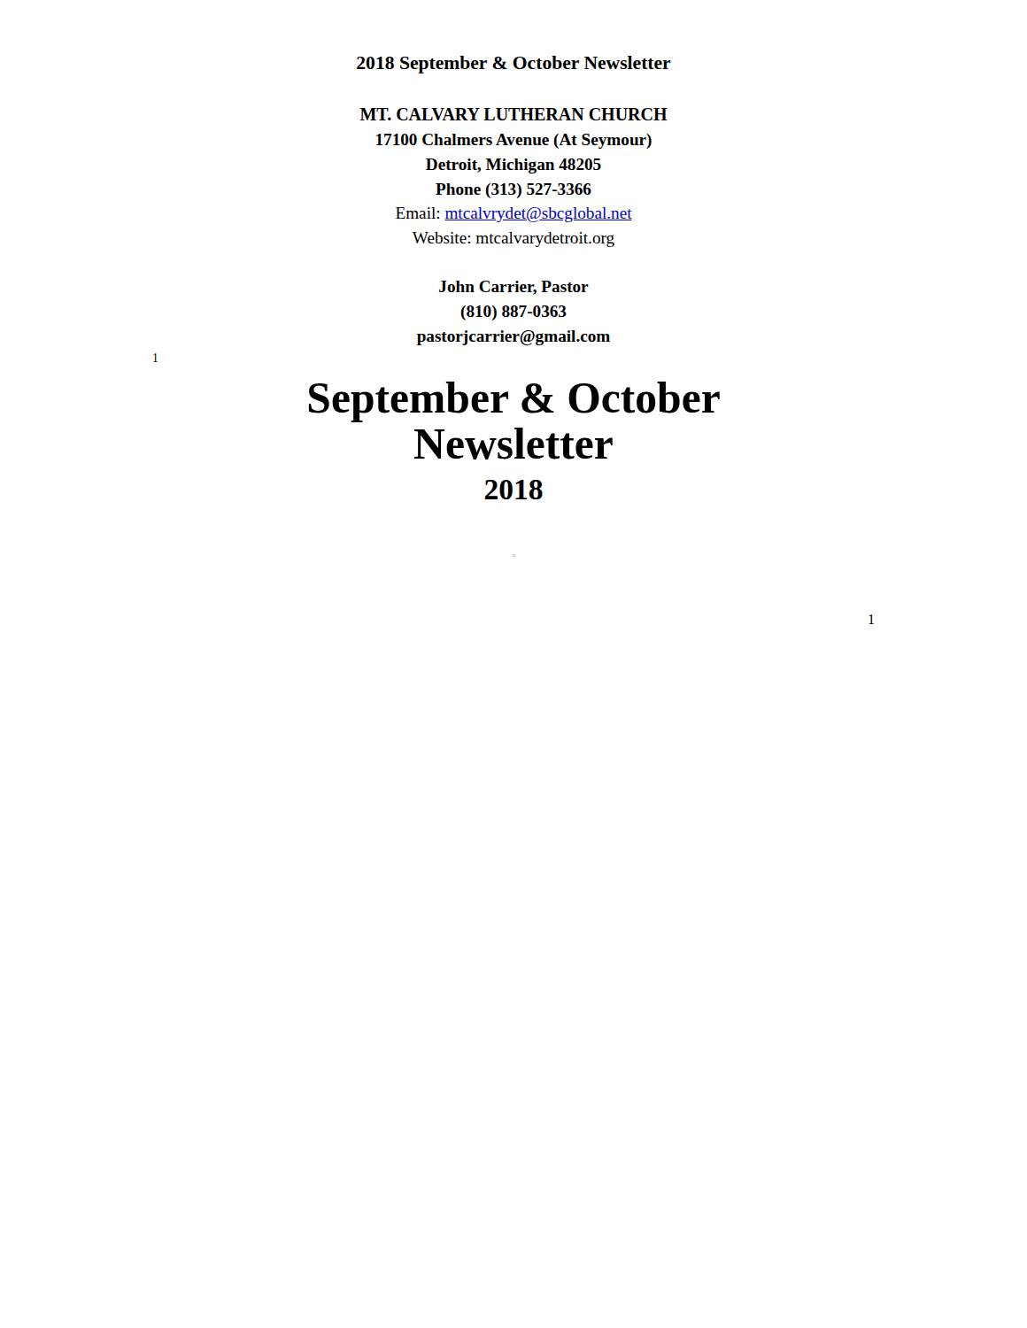2018 September & October Newsletter
MT. CALVARY LUTHERAN CHURCH
17100 Chalmers Avenue (At Seymour)
Detroit, Michigan 48205
Phone (313) 527-3366
Email: mtcalvrydet@sbcglobal.net
Website: mtcalvarydetroit.org
John Carrier, Pastor
(810) 887-0363
pastorjcarrier@gmail.com
1
September & October
Newsletter
2018
1